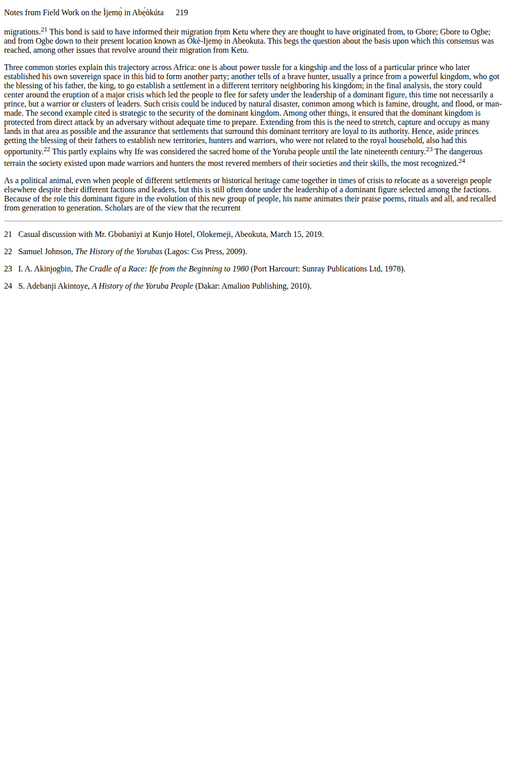Notes from Field Work on the Ìjemọ̀ in Abẹ́òkúta 219
migrations.21 This bond is said to have informed their migration from Ketu where they are thought to have originated from, to Gbore; Gbore to Ogbe; and from Ogbe down to their present location known as Òkè-Ìjemọ̀ in Abeokuta. This begs the question about the basis upon which this consensus was reached, among other issues that revolve around their migration from Ketu.
Three common stories explain this trajectory across Africa: one is about power tussle for a kingship and the loss of a particular prince who later established his own sovereign space in this bid to form another party; another tells of a brave hunter, usually a prince from a powerful kingdom, who got the blessing of his father, the king, to go establish a settlement in a different territory neighboring his kingdom; in the final analysis, the story could center around the eruption of a major crisis which led the people to flee for safety under the leadership of a dominant figure, this time not necessarily a prince, but a warrior or clusters of leaders. Such crisis could be induced by natural disaster, common among which is famine, drought, and flood, or man-made. The second example cited is strategic to the security of the dominant kingdom. Among other things, it ensured that the dominant kingdom is protected from direct attack by an adversary without adequate time to prepare. Extending from this is the need to stretch, capture and occupy as many lands in that area as possible and the assurance that settlements that surround this dominant territory are loyal to its authority. Hence, aside princes getting the blessing of their fathers to establish new territories, hunters and warriors, who were not related to the royal household, also had this opportunity.22 This partly explains why Ife was considered the sacred home of the Yoruba people until the late nineteenth century.23 The dangerous terrain the society existed upon made warriors and hunters the most revered members of their societies and their skills, the most recognized.24
As a political animal, even when people of different settlements or historical heritage came together in times of crisis to relocate as a sovereign people elsewhere despite their different factions and leaders, but this is still often done under the leadership of a dominant figure selected among the factions. Because of the role this dominant figure in the evolution of this new group of people, his name animates their praise poems, rituals and all, and recalled from generation to generation. Scholars are of the view that the recurrent
21 Casual discussion with Mr. Gbobaniyi at Kunjo Hotel, Olokemeji, Abeokuta, March 15, 2019.
22 Samuel Johnson, The History of the Yorubas (Lagos: Css Press, 2009).
23 I. A. Akinjogbin, The Cradle of a Race: Ife from the Beginning to 1980 (Port Harcourt: Sunray Publications Ltd, 1978).
24 S. Adebanji Akintoye, A History of the Yoruba People (Dakar: Amalion Publishing, 2010).